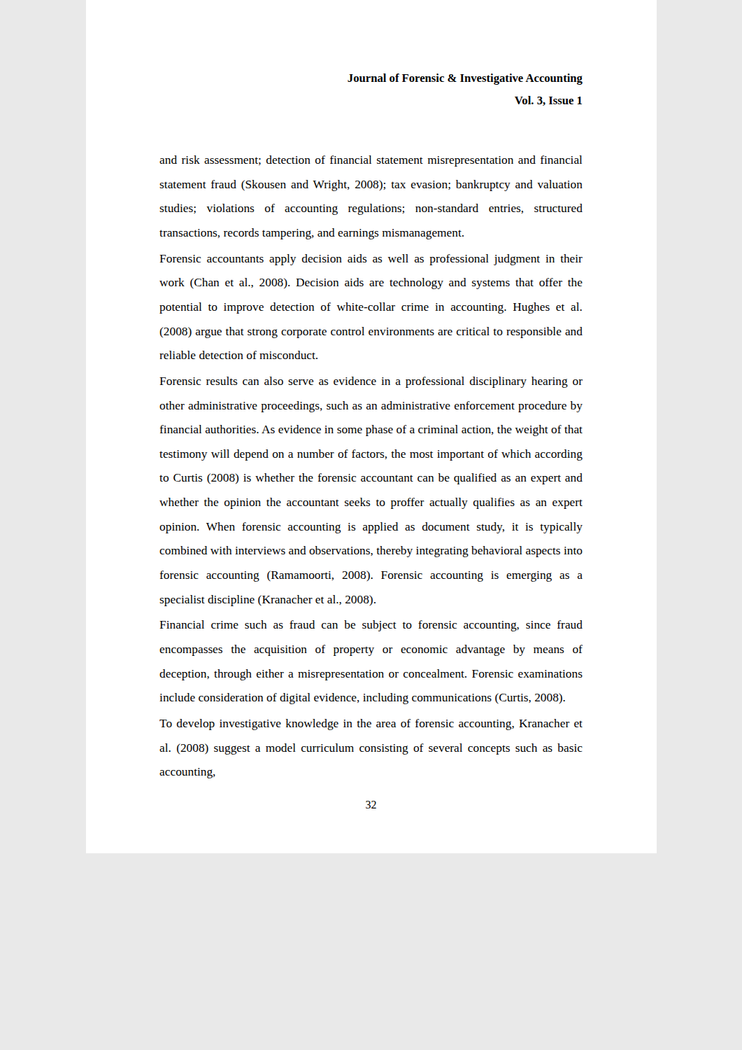Journal of Forensic & Investigative Accounting Vol. 3, Issue 1
and risk assessment; detection of financial statement misrepresentation and financial statement fraud (Skousen and Wright, 2008); tax evasion; bankruptcy and valuation studies; violations of accounting regulations; non-standard entries, structured transactions, records tampering, and earnings mismanagement.
Forensic accountants apply decision aids as well as professional judgment in their work (Chan et al., 2008). Decision aids are technology and systems that offer the potential to improve detection of white-collar crime in accounting. Hughes et al. (2008) argue that strong corporate control environments are critical to responsible and reliable detection of misconduct.
Forensic results can also serve as evidence in a professional disciplinary hearing or other administrative proceedings, such as an administrative enforcement procedure by financial authorities. As evidence in some phase of a criminal action, the weight of that testimony will depend on a number of factors, the most important of which according to Curtis (2008) is whether the forensic accountant can be qualified as an expert and whether the opinion the accountant seeks to proffer actually qualifies as an expert opinion. When forensic accounting is applied as document study, it is typically combined with interviews and observations, thereby integrating behavioral aspects into forensic accounting (Ramamoorti, 2008). Forensic accounting is emerging as a specialist discipline (Kranacher et al., 2008).
Financial crime such as fraud can be subject to forensic accounting, since fraud encompasses the acquisition of property or economic advantage by means of deception, through either a misrepresentation or concealment. Forensic examinations include consideration of digital evidence, including communications (Curtis, 2008).
To develop investigative knowledge in the area of forensic accounting, Kranacher et al. (2008) suggest a model curriculum consisting of several concepts such as basic accounting,
32